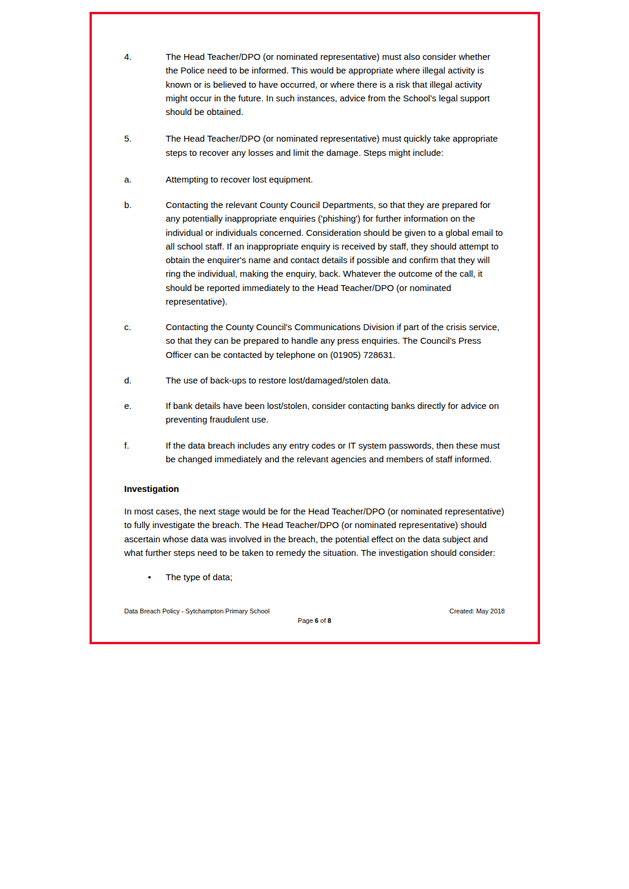4. The Head Teacher/DPO (or nominated representative) must also consider whether the Police need to be informed. This would be appropriate where illegal activity is known or is believed to have occurred, or where there is a risk that illegal activity might occur in the future. In such instances, advice from the School’s legal support should be obtained.
5. The Head Teacher/DPO (or nominated representative) must quickly take appropriate steps to recover any losses and limit the damage. Steps might include:
a. Attempting to recover lost equipment.
b. Contacting the relevant County Council Departments, so that they are prepared for any potentially inappropriate enquiries ('phishing') for further information on the individual or individuals concerned. Consideration should be given to a global email to all school staff. If an inappropriate enquiry is received by staff, they should attempt to obtain the enquirer's name and contact details if possible and confirm that they will ring the individual, making the enquiry, back. Whatever the outcome of the call, it should be reported immediately to the Head Teacher/DPO (or nominated representative).
c. Contacting the County Council's Communications Division if part of the crisis service, so that they can be prepared to handle any press enquiries. The Council's Press Officer can be contacted by telephone on (01905) 728631.
d. The use of back-ups to restore lost/damaged/stolen data.
e. If bank details have been lost/stolen, consider contacting banks directly for advice on preventing fraudulent use.
f. If the data breach includes any entry codes or IT system passwords, then these must be changed immediately and the relevant agencies and members of staff informed.
Investigation
In most cases, the next stage would be for the Head Teacher/DPO (or nominated representative) to fully investigate the breach. The Head Teacher/DPO (or nominated representative) should ascertain whose data was involved in the breach, the potential effect on the data subject and what further steps need to be taken to remedy the situation. The investigation should consider:
The type of data;
Data Breach Policy - Sytchampton Primary School Created: May 2018
Page 6 of 8